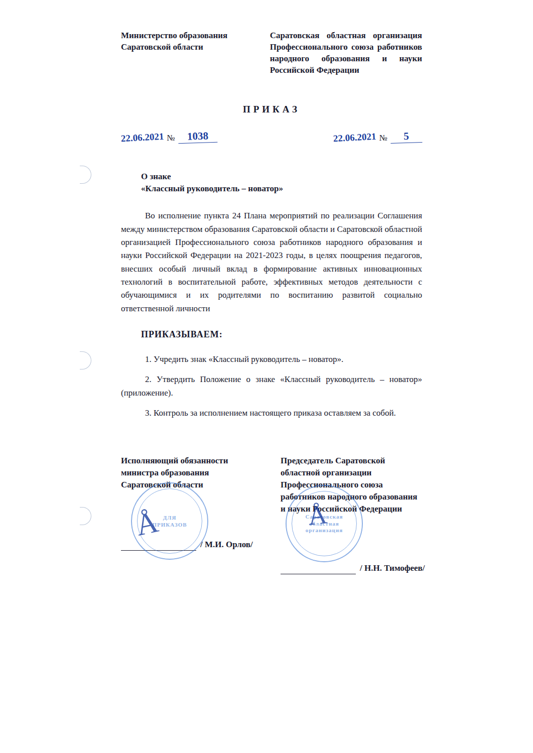Министерство образования
Саратовской области
Саратовская областная организация Профессионального союза работников народного образования и науки Российской Федерации
ПРИКАЗ
22.06.2021 № 1038
22.06.2021 № 5
О знаке
«Классный руководитель – новатор»
Во исполнение пункта 24 Плана мероприятий по реализации Соглашения между министерством образования Саратовской области и Саратовской областной организацией Профессионального союза работников народного образования и науки Российской Федерации на 2021-2023 годы, в целях поощрения педагогов, внесших особый личный вклад в формирование активных инновационных технологий в воспитательной работе, эффективных методов деятельности с обучающимися и их родителями по воспитанию развитой социально ответственной личности
ПРИКАЗЫВАЕМ:
1. Учредить знак «Классный руководитель – новатор».
2. Утвердить Положение о знаке «Классный руководитель – новатор» (приложение).
3. Контроль за исполнением настоящего приказа оставляем за собой.
Исполняющий обязанности
министра образования
Саратовской области
ДЛЯ
ПРИКАЗОВ
Å
/ М.И. Орлов/
Председатель Саратовской
областной организации
Профессионального союза
работников народного образования
и науки Российской Федерации
Саратовская
областная
организация
Å
/ Н.Н. Тимофеев/